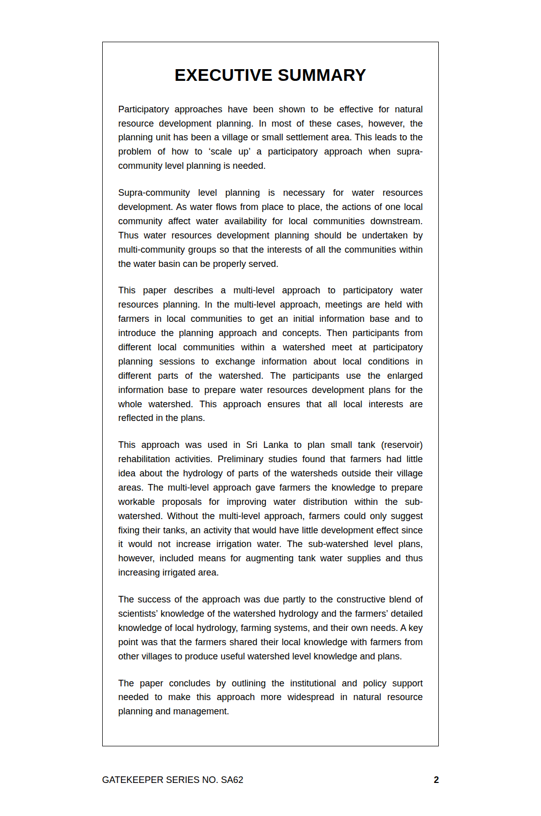EXECUTIVE SUMMARY
Participatory approaches have been shown to be effective for natural resource development planning. In most of these cases, however, the planning unit has been a village or small settlement area. This leads to the problem of how to ‘scale up’ a participatory approach when supra-community level planning is needed.
Supra-community level planning is necessary for water resources development. As water flows from place to place, the actions of one local community affect water availability for local communities downstream. Thus water resources development planning should be undertaken by multi-community groups so that the interests of all the communities within the water basin can be properly served.
This paper describes a multi-level approach to participatory water resources planning. In the multi-level approach, meetings are held with farmers in local communities to get an initial information base and to introduce the planning approach and concepts. Then participants from different local communities within a watershed meet at participatory planning sessions to exchange information about local conditions in different parts of the watershed. The participants use the enlarged information base to prepare water resources development plans for the whole watershed. This approach ensures that all local interests are reflected in the plans.
This approach was used in Sri Lanka to plan small tank (reservoir) rehabilitation activities. Preliminary studies found that farmers had little idea about the hydrology of parts of the watersheds outside their village areas. The multi-level approach gave farmers the knowledge to prepare workable proposals for improving water distribution within the sub-watershed. Without the multi-level approach, farmers could only suggest fixing their tanks, an activity that would have little development effect since it would not increase irrigation water. The sub-watershed level plans, however, included means for augmenting tank water supplies and thus increasing irrigated area.
The success of the approach was due partly to the constructive blend of scientists’ knowledge of the watershed hydrology and the farmers’ detailed knowledge of local hydrology, farming systems, and their own needs. A key point was that the farmers shared their local knowledge with farmers from other villages to produce useful watershed level knowledge and plans.
The paper concludes by outlining the institutional and policy support needed to make this approach more widespread in natural resource planning and management.
GATEKEEPER SERIES NO. SA62 2